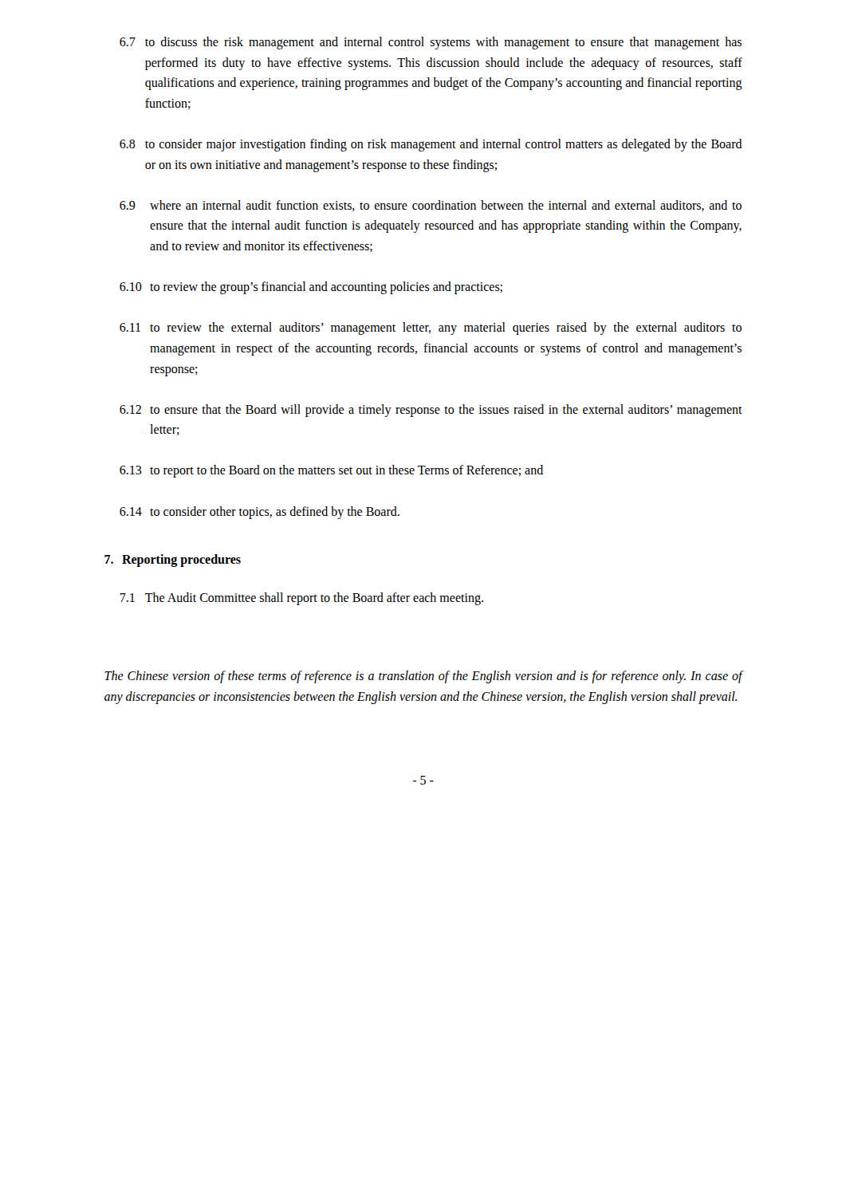6.7
to discuss the risk management and internal control systems with management to ensure that management has performed its duty to have effective systems. This discussion should include the adequacy of resources, staff qualifications and experience, training programmes and budget of the Company’s accounting and financial reporting function;
6.8
to consider major investigation finding on risk management and internal control matters as delegated by the Board or on its own initiative and management’s response to these findings;
6.9
where an internal audit function exists, to ensure coordination between the internal and external auditors, and to ensure that the internal audit function is adequately resourced and has appropriate standing within the Company, and to review and monitor its effectiveness;
6.10
to review the group’s financial and accounting policies and practices;
6.11
to review the external auditors’ management letter, any material queries raised by the external auditors to management in respect of the accounting records, financial accounts or systems of control and management’s response;
6.12
to ensure that the Board will provide a timely response to the issues raised in the external auditors’ management letter;
6.13
to report to the Board on the matters set out in these Terms of Reference; and
6.14
to consider other topics, as defined by the Board.
7. Reporting procedures
7.1
The Audit Committee shall report to the Board after each meeting.
The Chinese version of these terms of reference is a translation of the English version and is for reference only. In case of any discrepancies or inconsistencies between the English version and the Chinese version, the English version shall prevail.
- 5 -